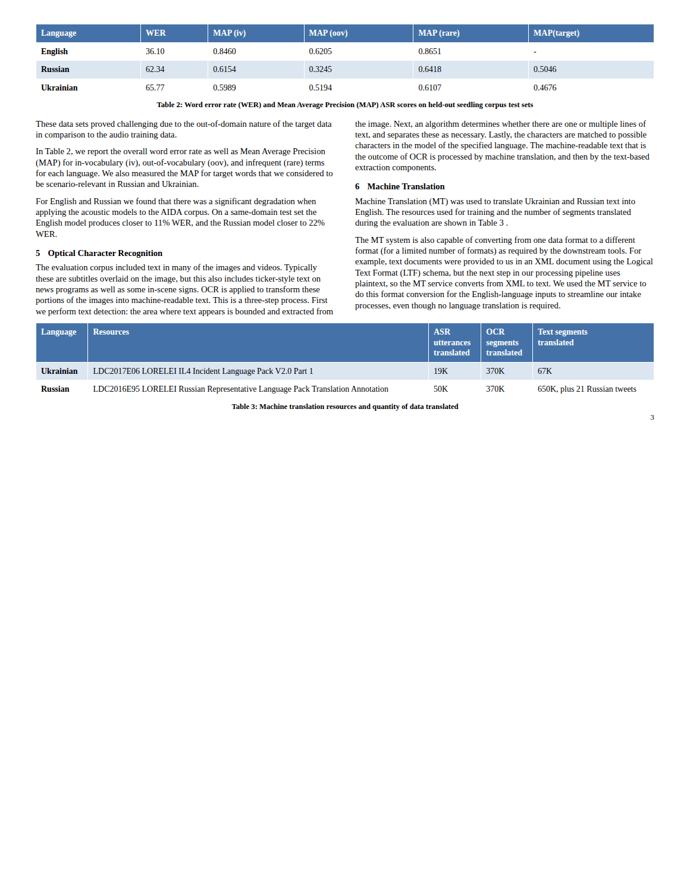| Language | WER | MAP (iv) | MAP (oov) | MAP (rare) | MAP(target) |
| --- | --- | --- | --- | --- | --- |
| English | 36.10 | 0.8460 | 0.6205 | 0.8651 | - |
| Russian | 62.34 | 0.6154 | 0.3245 | 0.6418 | 0.5046 |
| Ukrainian | 65.77 | 0.5989 | 0.5194 | 0.6107 | 0.4676 |
Table 2: Word error rate (WER) and Mean Average Precision (MAP) ASR scores on held-out seedling corpus test sets
These data sets proved challenging due to the out-of-domain nature of the target data in comparison to the audio training data.
In Table 2, we report the overall word error rate as well as Mean Average Precision (MAP) for in-vocabulary (iv), out-of-vocabulary (oov), and infrequent (rare) terms for each language. We also measured the MAP for target words that we considered to be scenario-relevant in Russian and Ukrainian.
For English and Russian we found that there was a significant degradation when applying the acoustic models to the AIDA corpus. On a same-domain test set the English model produces closer to 11% WER, and the Russian model closer to 22% WER.
5 Optical Character Recognition
The evaluation corpus included text in many of the images and videos. Typically these are subtitles overlaid on the image, but this also includes ticker-style text on news programs as well as some in-scene signs. OCR is applied to transform these portions of the images into machine-readable text. This is a three-step process. First we perform text detection: the area where text appears is bounded and extracted from the image. Next, an algorithm determines whether there are one or multiple lines of text, and separates these as necessary. Lastly, the characters are matched to possible characters in the model of the specified language. The machine-readable text that is the outcome of OCR is processed by machine translation, and then by the text-based extraction components.
6 Machine Translation
Machine Translation (MT) was used to translate Ukrainian and Russian text into English. The resources used for training and the number of segments translated during the evaluation are shown in Table 3 .
The MT system is also capable of converting from one data format to a different format (for a limited number of formats) as required by the downstream tools. For example, text documents were provided to us in an XML document using the Logical Text Format (LTF) schema, but the next step in our processing pipeline uses plaintext, so the MT service converts from XML to text. We used the MT service to do this format conversion for the English-language inputs to streamline our intake processes, even though no language translation is required.
| Language | Resources | ASR utterances translated | OCR segments translated | Text segments translated |
| --- | --- | --- | --- | --- |
| Ukrainian | LDC2017E06 LORELEI IL4 Incident Language Pack V2.0 Part 1 | 19K | 370K | 67K |
| Russian | LDC2016E95 LORELEI Russian Representative Language Pack Translation Annotation | 50K | 370K | 650K, plus 21 Russian tweets |
Table 3: Machine translation resources and quantity of data translated
3